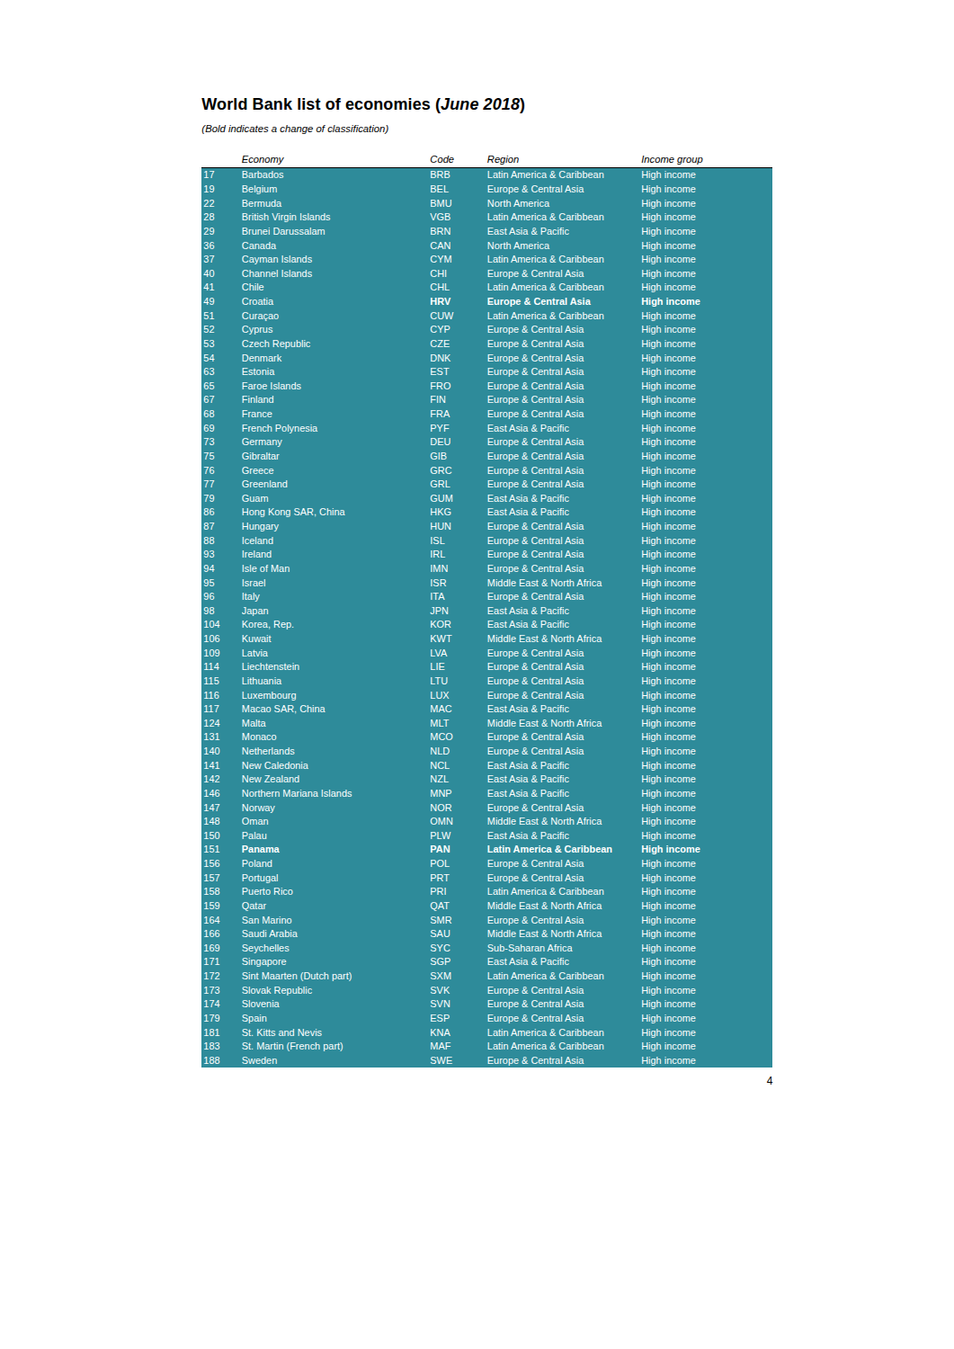World Bank list of economies (June 2018)
(Bold indicates a change of classification)
| | Economy | Code | Region | Income group |
| --- | --- | --- | --- | --- |
| 17 | Barbados | BRB | Latin America & Caribbean | High income |
| 19 | Belgium | BEL | Europe & Central Asia | High income |
| 22 | Bermuda | BMU | North America | High income |
| 28 | British Virgin Islands | VGB | Latin America & Caribbean | High income |
| 29 | Brunei Darussalam | BRN | East Asia & Pacific | High income |
| 36 | Canada | CAN | North America | High income |
| 37 | Cayman Islands | CYM | Latin America & Caribbean | High income |
| 40 | Channel Islands | CHI | Europe & Central Asia | High income |
| 41 | Chile | CHL | Latin America & Caribbean | High income |
| 49 | Croatia | HRV | Europe & Central Asia | High income |
| 51 | Curaçao | CUW | Latin America & Caribbean | High income |
| 52 | Cyprus | CYP | Europe & Central Asia | High income |
| 53 | Czech Republic | CZE | Europe & Central Asia | High income |
| 54 | Denmark | DNK | Europe & Central Asia | High income |
| 63 | Estonia | EST | Europe & Central Asia | High income |
| 65 | Faroe Islands | FRO | Europe & Central Asia | High income |
| 67 | Finland | FIN | Europe & Central Asia | High income |
| 68 | France | FRA | Europe & Central Asia | High income |
| 69 | French Polynesia | PYF | East Asia & Pacific | High income |
| 73 | Germany | DEU | Europe & Central Asia | High income |
| 75 | Gibraltar | GIB | Europe & Central Asia | High income |
| 76 | Greece | GRC | Europe & Central Asia | High income |
| 77 | Greenland | GRL | Europe & Central Asia | High income |
| 79 | Guam | GUM | East Asia & Pacific | High income |
| 86 | Hong Kong SAR, China | HKG | East Asia & Pacific | High income |
| 87 | Hungary | HUN | Europe & Central Asia | High income |
| 88 | Iceland | ISL | Europe & Central Asia | High income |
| 93 | Ireland | IRL | Europe & Central Asia | High income |
| 94 | Isle of Man | IMN | Europe & Central Asia | High income |
| 95 | Israel | ISR | Middle East & North Africa | High income |
| 96 | Italy | ITA | Europe & Central Asia | High income |
| 98 | Japan | JPN | East Asia & Pacific | High income |
| 104 | Korea, Rep. | KOR | East Asia & Pacific | High income |
| 106 | Kuwait | KWT | Middle East & North Africa | High income |
| 109 | Latvia | LVA | Europe & Central Asia | High income |
| 114 | Liechtenstein | LIE | Europe & Central Asia | High income |
| 115 | Lithuania | LTU | Europe & Central Asia | High income |
| 116 | Luxembourg | LUX | Europe & Central Asia | High income |
| 117 | Macao SAR, China | MAC | East Asia & Pacific | High income |
| 124 | Malta | MLT | Middle East & North Africa | High income |
| 131 | Monaco | MCO | Europe & Central Asia | High income |
| 140 | Netherlands | NLD | Europe & Central Asia | High income |
| 141 | New Caledonia | NCL | East Asia & Pacific | High income |
| 142 | New Zealand | NZL | East Asia & Pacific | High income |
| 146 | Northern Mariana Islands | MNP | East Asia & Pacific | High income |
| 147 | Norway | NOR | Europe & Central Asia | High income |
| 148 | Oman | OMN | Middle East & North Africa | High income |
| 150 | Palau | PLW | East Asia & Pacific | High income |
| 151 | Panama | PAN | Latin America & Caribbean | High income |
| 156 | Poland | POL | Europe & Central Asia | High income |
| 157 | Portugal | PRT | Europe & Central Asia | High income |
| 158 | Puerto Rico | PRI | Latin America & Caribbean | High income |
| 159 | Qatar | QAT | Middle East & North Africa | High income |
| 164 | San Marino | SMR | Europe & Central Asia | High income |
| 166 | Saudi Arabia | SAU | Middle East & North Africa | High income |
| 169 | Seychelles | SYC | Sub-Saharan Africa | High income |
| 171 | Singapore | SGP | East Asia & Pacific | High income |
| 172 | Sint Maarten (Dutch part) | SXM | Latin America & Caribbean | High income |
| 173 | Slovak Republic | SVK | Europe & Central Asia | High income |
| 174 | Slovenia | SVN | Europe & Central Asia | High income |
| 179 | Spain | ESP | Europe & Central Asia | High income |
| 181 | St. Kitts and Nevis | KNA | Latin America & Caribbean | High income |
| 183 | St. Martin (French part) | MAF | Latin America & Caribbean | High income |
| 188 | Sweden | SWE | Europe & Central Asia | High income |
4